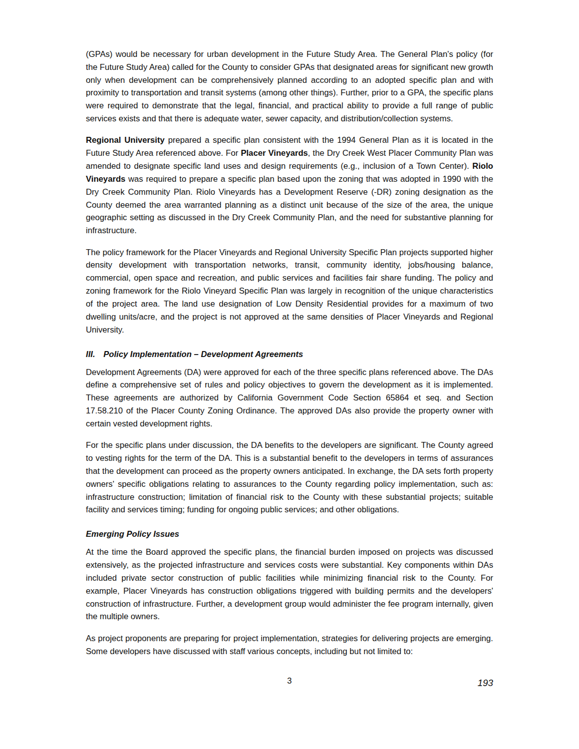(GPAs) would be necessary for urban development in the Future Study Area. The General Plan's policy (for the Future Study Area) called for the County to consider GPAs that designated areas for significant new growth only when development can be comprehensively planned according to an adopted specific plan and with proximity to transportation and transit systems (among other things). Further, prior to a GPA, the specific plans were required to demonstrate that the legal, financial, and practical ability to provide a full range of public services exists and that there is adequate water, sewer capacity, and distribution/collection systems.
Regional University prepared a specific plan consistent with the 1994 General Plan as it is located in the Future Study Area referenced above. For Placer Vineyards, the Dry Creek West Placer Community Plan was amended to designate specific land uses and design requirements (e.g., inclusion of a Town Center). Riolo Vineyards was required to prepare a specific plan based upon the zoning that was adopted in 1990 with the Dry Creek Community Plan. Riolo Vineyards has a Development Reserve (-DR) zoning designation as the County deemed the area warranted planning as a distinct unit because of the size of the area, the unique geographic setting as discussed in the Dry Creek Community Plan, and the need for substantive planning for infrastructure.
The policy framework for the Placer Vineyards and Regional University Specific Plan projects supported higher density development with transportation networks, transit, community identity, jobs/housing balance, commercial, open space and recreation, and public services and facilities fair share funding. The policy and zoning framework for the Riolo Vineyard Specific Plan was largely in recognition of the unique characteristics of the project area. The land use designation of Low Density Residential provides for a maximum of two dwelling units/acre, and the project is not approved at the same densities of Placer Vineyards and Regional University.
III. Policy Implementation – Development Agreements
Development Agreements (DA) were approved for each of the three specific plans referenced above. The DAs define a comprehensive set of rules and policy objectives to govern the development as it is implemented. These agreements are authorized by California Government Code Section 65864 et seq. and Section 17.58.210 of the Placer County Zoning Ordinance. The approved DAs also provide the property owner with certain vested development rights.
For the specific plans under discussion, the DA benefits to the developers are significant. The County agreed to vesting rights for the term of the DA. This is a substantial benefit to the developers in terms of assurances that the development can proceed as the property owners anticipated. In exchange, the DA sets forth property owners' specific obligations relating to assurances to the County regarding policy implementation, such as: infrastructure construction; limitation of financial risk to the County with these substantial projects; suitable facility and services timing; funding for ongoing public services; and other obligations.
Emerging Policy Issues
At the time the Board approved the specific plans, the financial burden imposed on projects was discussed extensively, as the projected infrastructure and services costs were substantial. Key components within DAs included private sector construction of public facilities while minimizing financial risk to the County. For example, Placer Vineyards has construction obligations triggered with building permits and the developers' construction of infrastructure. Further, a development group would administer the fee program internally, given the multiple owners.
As project proponents are preparing for project implementation, strategies for delivering projects are emerging. Some developers have discussed with staff various concepts, including but not limited to:
3
193